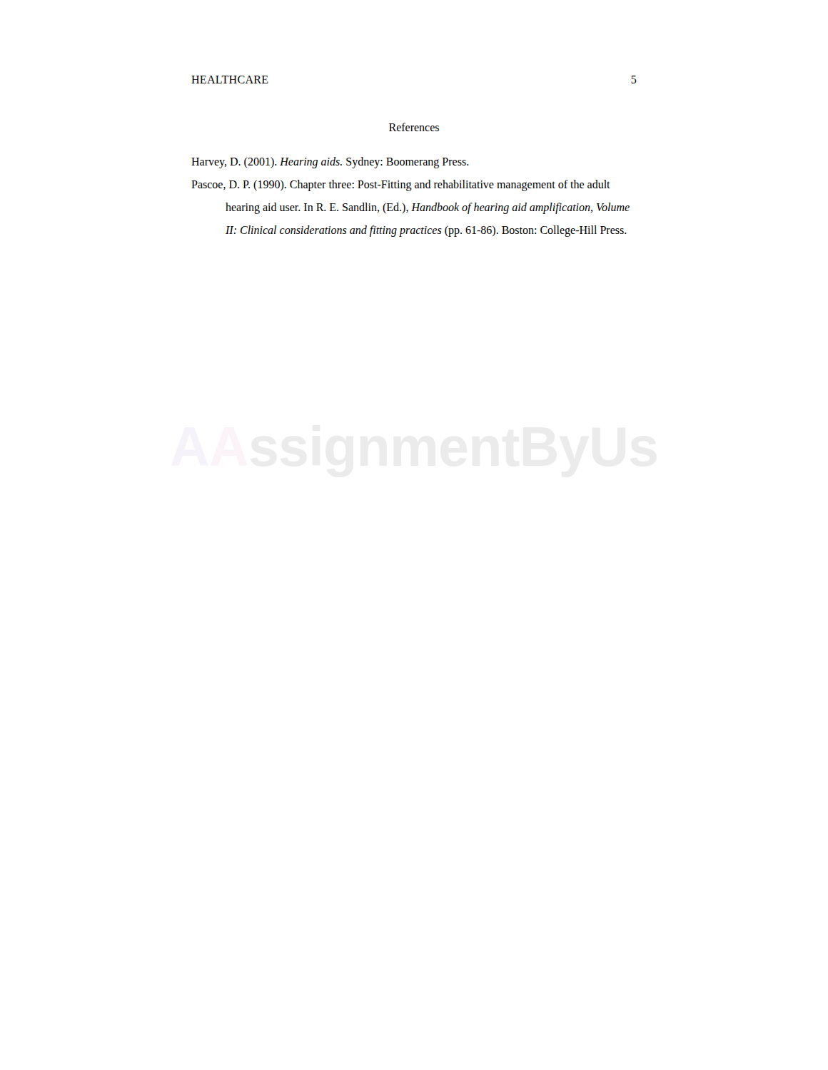Healthcare 5
References
Harvey, D. (2001). Hearing aids. Sydney: Boomerang Press.
Pascoe, D. P. (1990). Chapter three: Post-Fitting and rehabilitative management of the adult hearing aid user. In R. E. Sandlin, (Ed.), Handbook of hearing aid amplification, Volume II: Clinical considerations and fitting practices (pp. 61-86). Boston: College-Hill Press.
AAssignmentByUs